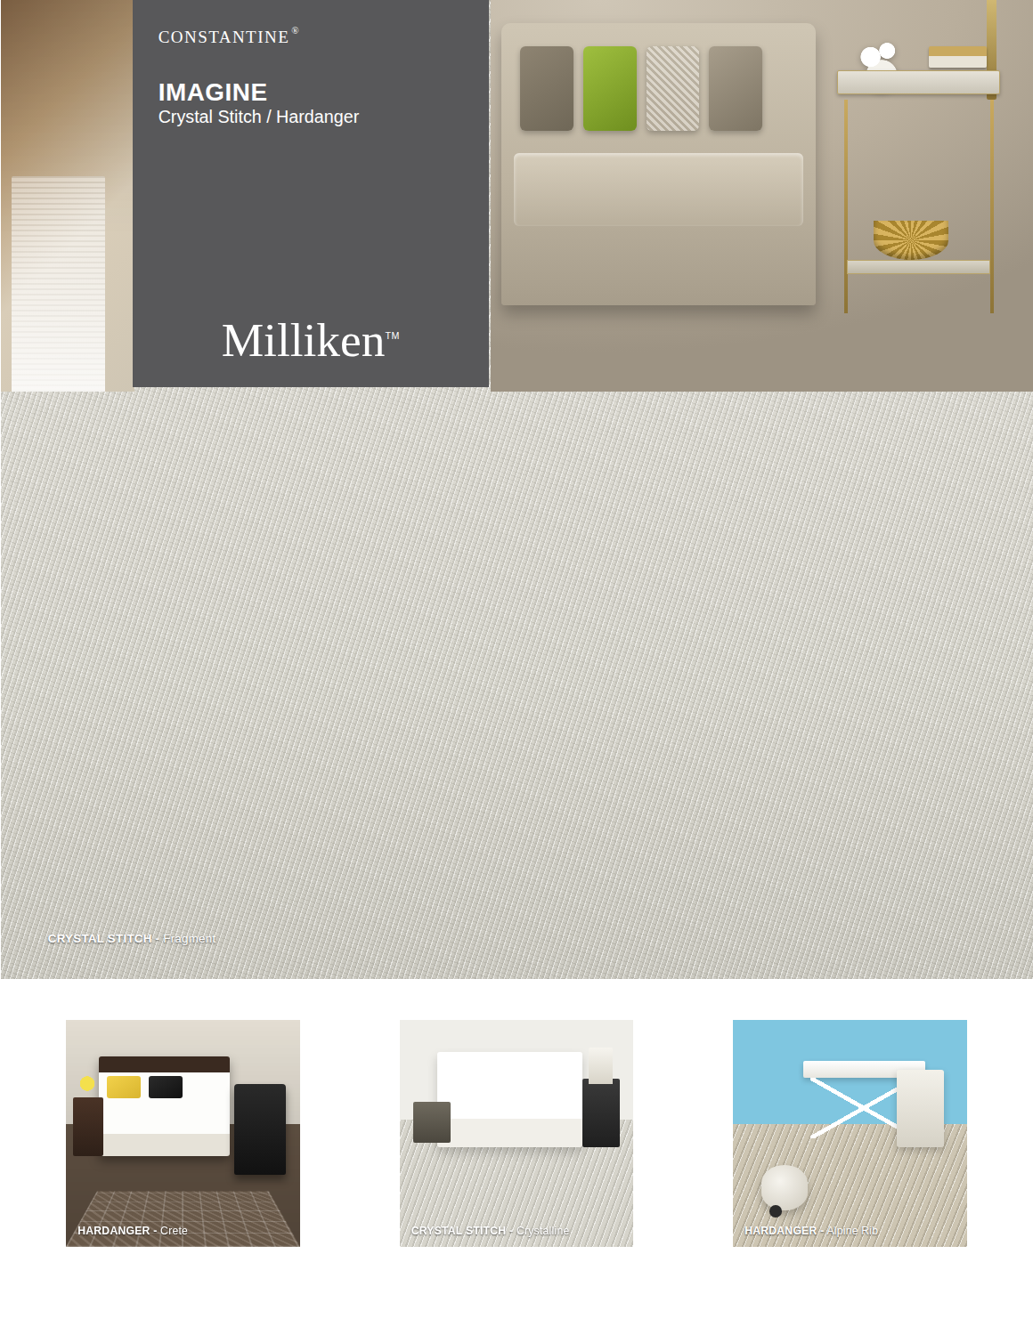CONSTANTINE®
IMAGINE
Crystal Stitch / Hardanger
MillikenTM
CRYSTAL STITCH - Fragment
HARDANGER - Crete
CRYSTAL STITCH - Crystalline
HARDANGER - Alpine Rib
Constantine Imagine collection by Milliken. Styles shown: Crystal Stitch in Fragment and Crystalline; Hardanger in Crete and Alpine Rib.